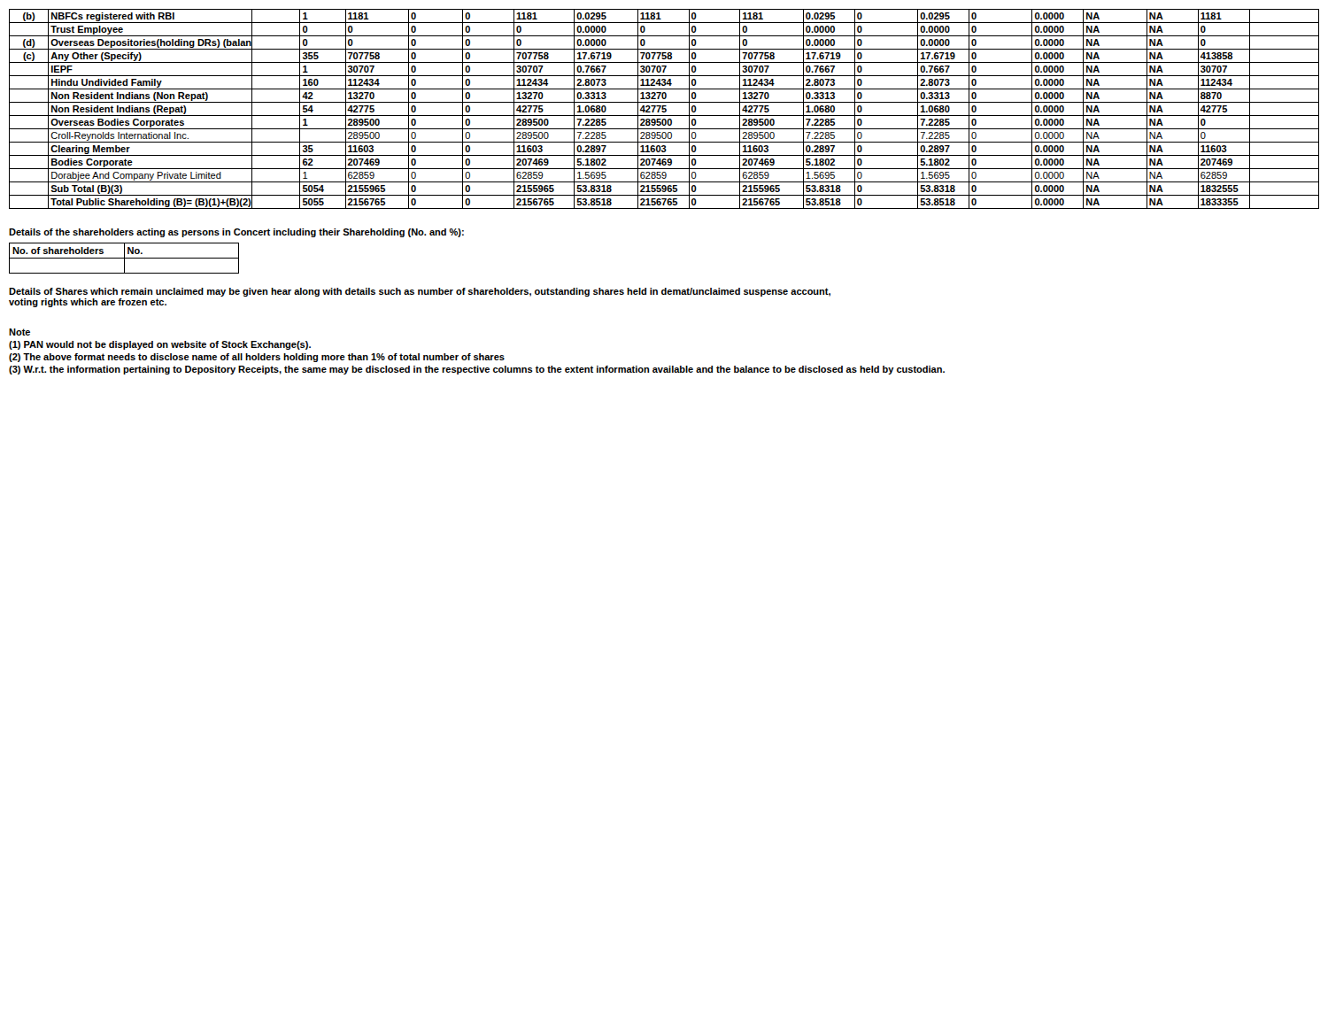| (b) | NBFCs registered with RBI | | 1 | 1181 | 0 | 0 | 1181 | 0.0295 | 1181 | 0 | 1181 | 0.0295 | 0 | 0.0295 | 0 | 0.0000 | NA | NA | 1181 | |
| | Trust Employee | | 0 | 0 | 0 | 0 | 0 | 0.0000 | 0 | 0 | 0 | 0.0000 | 0 | 0.0000 | 0 | 0.0000 | NA | NA | 0 | |
| (d) | Overseas Depositories(holding DRs) (balancing figure) | | 0 | 0 | 0 | 0 | 0 | 0.0000 | 0 | 0 | 0 | 0.0000 | 0 | 0.0000 | 0 | 0.0000 | NA | NA | 0 | |
| (c) | Any Other (Specify) | | 355 | 707758 | 0 | 0 | 707758 | 17.6719 | 707758 | 0 | 707758 | 17.6719 | 0 | 17.6719 | 0 | 0.0000 | NA | NA | 413858 | |
| | IEPF | | 1 | 30707 | 0 | 0 | 30707 | 0.7667 | 30707 | 0 | 30707 | 0.7667 | 0 | 0.7667 | 0 | 0.0000 | NA | NA | 30707 | |
| | Hindu Undivided Family | | 160 | 112434 | 0 | 0 | 112434 | 2.8073 | 112434 | 0 | 112434 | 2.8073 | 0 | 2.8073 | 0 | 0.0000 | NA | NA | 112434 | |
| | Non Resident Indians (Non Repat) | | 42 | 13270 | 0 | 0 | 13270 | 0.3313 | 13270 | 0 | 13270 | 0.3313 | 0 | 0.3313 | 0 | 0.0000 | NA | NA | 8870 | |
| | Non Resident Indians (Repat) | | 54 | 42775 | 0 | 0 | 42775 | 1.0680 | 42775 | 0 | 42775 | 1.0680 | 0 | 1.0680 | 0 | 0.0000 | NA | NA | 42775 | |
| | Overseas Bodies Corporates | | 1 | 289500 | 0 | 0 | 289500 | 7.2285 | 289500 | 0 | 289500 | 7.2285 | 0 | 7.2285 | 0 | 0.0000 | NA | NA | 0 | |
| | Croll-Reynolds International Inc. | | | 289500 | 0 | 0 | 289500 | 7.2285 | 289500 | 0 | 289500 | 7.2285 | 0 | 7.2285 | 0 | 0.0000 | NA | NA | 0 | |
| | Clearing Member | | 35 | 11603 | 0 | 0 | 11603 | 0.2897 | 11603 | 0 | 11603 | 0.2897 | 0 | 0.2897 | 0 | 0.0000 | NA | NA | 11603 | |
| | Bodies Corporate | | 62 | 207469 | 0 | 0 | 207469 | 5.1802 | 207469 | 0 | 207469 | 5.1802 | 0 | 5.1802 | 0 | 0.0000 | NA | NA | 207469 | |
| | Dorabjee And Company Private Limited | | 1 | 62859 | 0 | 0 | 62859 | 1.5695 | 62859 | 0 | 62859 | 1.5695 | 0 | 1.5695 | 0 | 0.0000 | NA | NA | 62859 | |
| | Sub Total (B)(3) | | 5054 | 2155965 | 0 | 0 | 2155965 | 53.8318 | 2155965 | 0 | 2155965 | 53.8318 | 0 | 53.8318 | 0 | 0.0000 | NA | NA | 1832555 | |
| | Total Public Shareholding (B)= (B)(1)+(B)(2)+(B)(3) | | 5055 | 2156765 | 0 | 0 | 2156765 | 53.8518 | 2156765 | 0 | 2156765 | 53.8518 | 0 | 53.8518 | 0 | 0.0000 | NA | NA | 1833355 | |
Details of the shareholders acting as persons in Concert including their Shareholding (No. and %):
| No. of shareholders | No. |
Details of Shares which remain unclaimed may be given hear along with details such as number of shareholders, outstanding shares held in demat/unclaimed suspense account,
voting rights which are frozen etc.
Note
(1) PAN would not be displayed on website of Stock Exchange(s).
(2) The above format needs to disclose name of all holders holding more than 1% of total number of shares
(3) W.r.t. the information pertaining to Depository Receipts, the same may be disclosed in the respective columns to the extent information available and the balance to be disclosed as held by custodian.